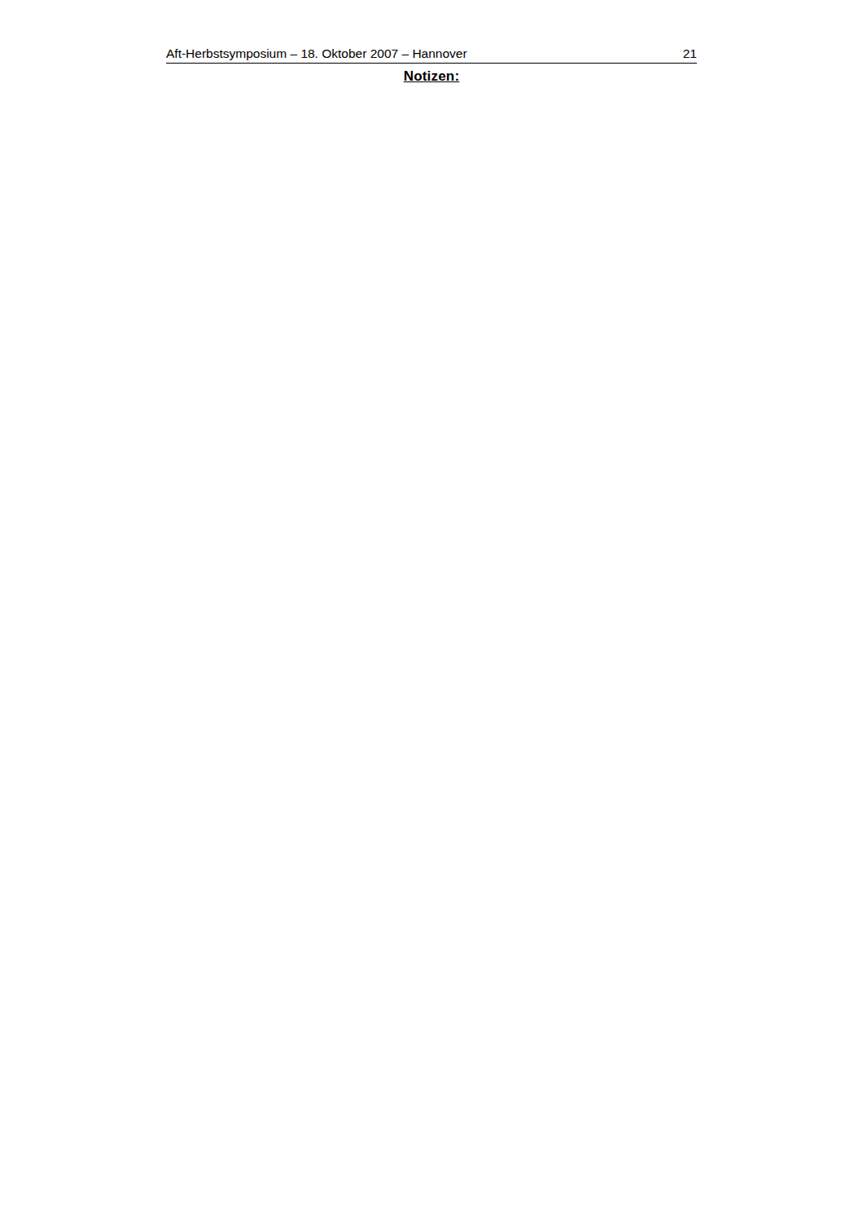Aft-Herbstsymposium – 18. Oktober 2007 – Hannover 21
Notizen: